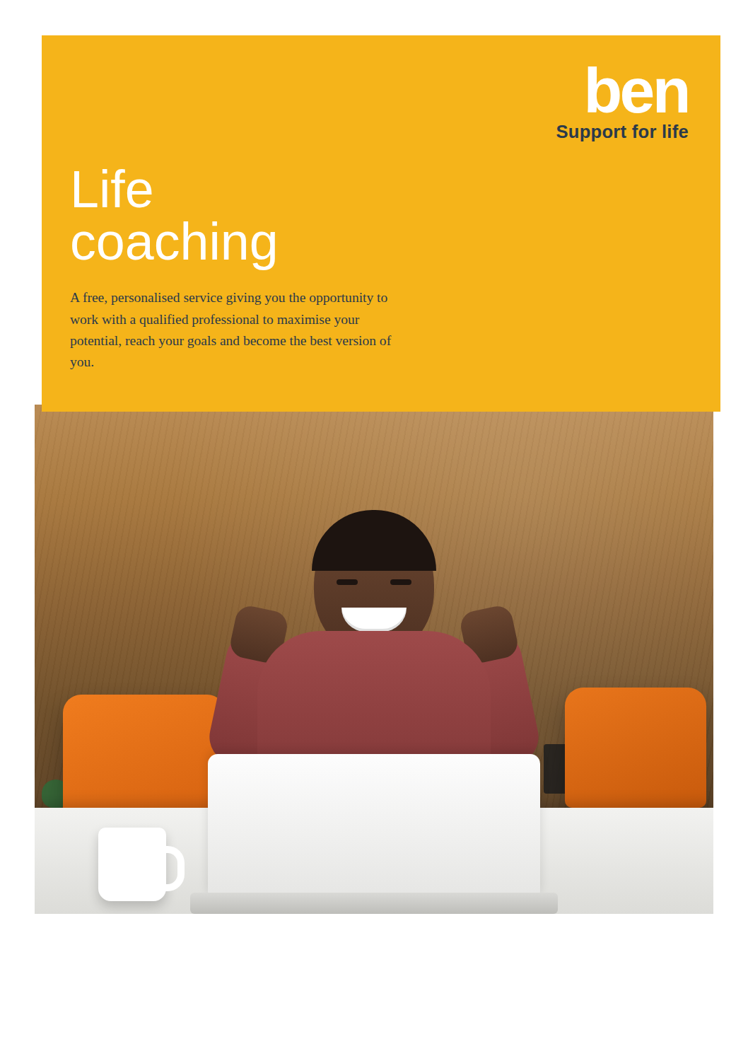ben
Support for life
Life coaching
A free, personalised service giving you the opportunity to work with a qualified professional to maximise your potential, reach your goals and become the best version of you.